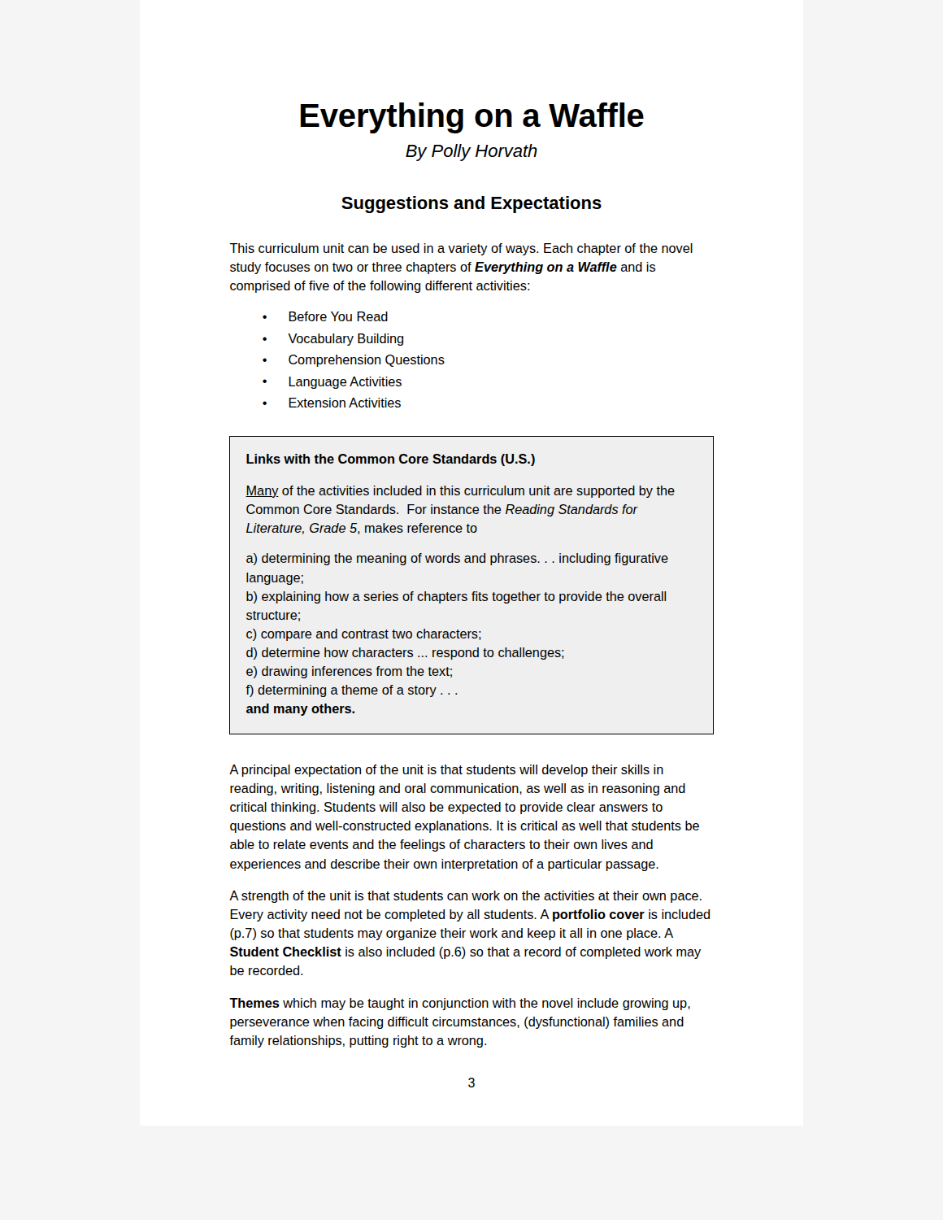Everything on a Waffle
By Polly Horvath
Suggestions and Expectations
This curriculum unit can be used in a variety of ways. Each chapter of the novel study focuses on two or three chapters of Everything on a Waffle and is comprised of five of the following different activities:
Before You Read
Vocabulary Building
Comprehension Questions
Language Activities
Extension Activities
Links with the Common Core Standards (U.S.)
Many of the activities included in this curriculum unit are supported by the Common Core Standards. For instance the Reading Standards for Literature, Grade 5, makes reference to
a) determining the meaning of words and phrases. . . including figurative language; b) explaining how a series of chapters fits together to provide the overall structure; c) compare and contrast two characters; d) determine how characters ... respond to challenges; e) drawing inferences from the text; f) determining a theme of a story . . . and many others.
A principal expectation of the unit is that students will develop their skills in reading, writing, listening and oral communication, as well as in reasoning and critical thinking. Students will also be expected to provide clear answers to questions and well-constructed explanations. It is critical as well that students be able to relate events and the feelings of characters to their own lives and experiences and describe their own interpretation of a particular passage.
A strength of the unit is that students can work on the activities at their own pace. Every activity need not be completed by all students. A portfolio cover is included (p.7) so that students may organize their work and keep it all in one place. A Student Checklist is also included (p.6) so that a record of completed work may be recorded.
Themes which may be taught in conjunction with the novel include growing up, perseverance when facing difficult circumstances, (dysfunctional) families and family relationships, putting right to a wrong.
3